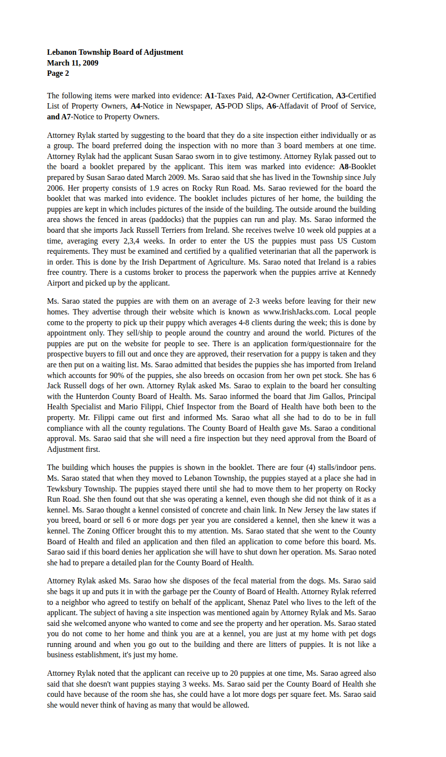Lebanon Township Board of Adjustment
March 11, 2009
Page 2
The following items were marked into evidence: A1-Taxes Paid, A2-Owner Certification, A3-Certified List of Property Owners, A4-Notice in Newspaper, A5-POD Slips, A6-Affadavit of Proof of Service, and A7-Notice to Property Owners.
Attorney Rylak started by suggesting to the board that they do a site inspection either individually or as a group. The board preferred doing the inspection with no more than 3 board members at one time. Attorney Rylak had the applicant Susan Sarao sworn in to give testimony. Attorney Rylak passed out to the board a booklet prepared by the applicant. This item was marked into evidence: A8-Booklet prepared by Susan Sarao dated March 2009. Ms. Sarao said that she has lived in the Township since July 2006. Her property consists of 1.9 acres on Rocky Run Road. Ms. Sarao reviewed for the board the booklet that was marked into evidence. The booklet includes pictures of her home, the building the puppies are kept in which includes pictures of the inside of the building. The outside around the building area shows the fenced in areas (paddocks) that the puppies can run and play. Ms. Sarao informed the board that she imports Jack Russell Terriers from Ireland. She receives twelve 10 week old puppies at a time, averaging every 2,3,4 weeks. In order to enter the US the puppies must pass US Custom requirements. They must be examined and certified by a qualified veterinarian that all the paperwork is in order. This is done by the Irish Department of Agriculture. Ms. Sarao noted that Ireland is a rabies free country. There is a customs broker to process the paperwork when the puppies arrive at Kennedy Airport and picked up by the applicant.
Ms. Sarao stated the puppies are with them on an average of 2-3 weeks before leaving for their new homes. They advertise through their website which is known as www.IrishJacks.com. Local people come to the property to pick up their puppy which averages 4-8 clients during the week; this is done by appointment only. They sell/ship to people around the country and around the world. Pictures of the puppies are put on the website for people to see. There is an application form/questionnaire for the prospective buyers to fill out and once they are approved, their reservation for a puppy is taken and they are then put on a waiting list. Ms. Sarao admitted that besides the puppies she has imported from Ireland which accounts for 90% of the puppies, she also breeds on occasion from her own pet stock. She has 6 Jack Russell dogs of her own. Attorney Rylak asked Ms. Sarao to explain to the board her consulting with the Hunterdon County Board of Health. Ms. Sarao informed the board that Jim Gallos, Principal Health Specialist and Mario Filippi, Chief Inspector from the Board of Health have both been to the property. Mr. Filippi came out first and informed Ms. Sarao what all she had to do to be in full compliance with all the county regulations. The County Board of Health gave Ms. Sarao a conditional approval. Ms. Sarao said that she will need a fire inspection but they need approval from the Board of Adjustment first.
The building which houses the puppies is shown in the booklet. There are four (4) stalls/indoor pens. Ms. Sarao stated that when they moved to Lebanon Township, the puppies stayed at a place she had in Tewksbury Township. The puppies stayed there until she had to move them to her property on Rocky Run Road. She then found out that she was operating a kennel, even though she did not think of it as a kennel. Ms. Sarao thought a kennel consisted of concrete and chain link. In New Jersey the law states if you breed, board or sell 6 or more dogs per year you are considered a kennel, then she knew it was a kennel. The Zoning Officer brought this to my attention. Ms. Sarao stated that she went to the County Board of Health and filed an application and then filed an application to come before this board. Ms. Sarao said if this board denies her application she will have to shut down her operation. Ms. Sarao noted she had to prepare a detailed plan for the County Board of Health.
Attorney Rylak asked Ms. Sarao how she disposes of the fecal material from the dogs. Ms. Sarao said she bags it up and puts it in with the garbage per the County of Board of Health. Attorney Rylak referred to a neighbor who agreed to testify on behalf of the applicant, Shenaz Patel who lives to the left of the applicant. The subject of having a site inspection was mentioned again by Attorney Rylak and Ms. Sarao said she welcomed anyone who wanted to come and see the property and her operation. Ms. Sarao stated you do not come to her home and think you are at a kennel, you are just at my home with pet dogs running around and when you go out to the building and there are litters of puppies. It is not like a business establishment, it's just my home.
Attorney Rylak noted that the applicant can receive up to 20 puppies at one time, Ms. Sarao agreed also said that she doesn't want puppies staying 3 weeks. Ms. Sarao said per the County Board of Health she could have because of the room she has, she could have a lot more dogs per square feet. Ms. Sarao said she would never think of having as many that would be allowed.